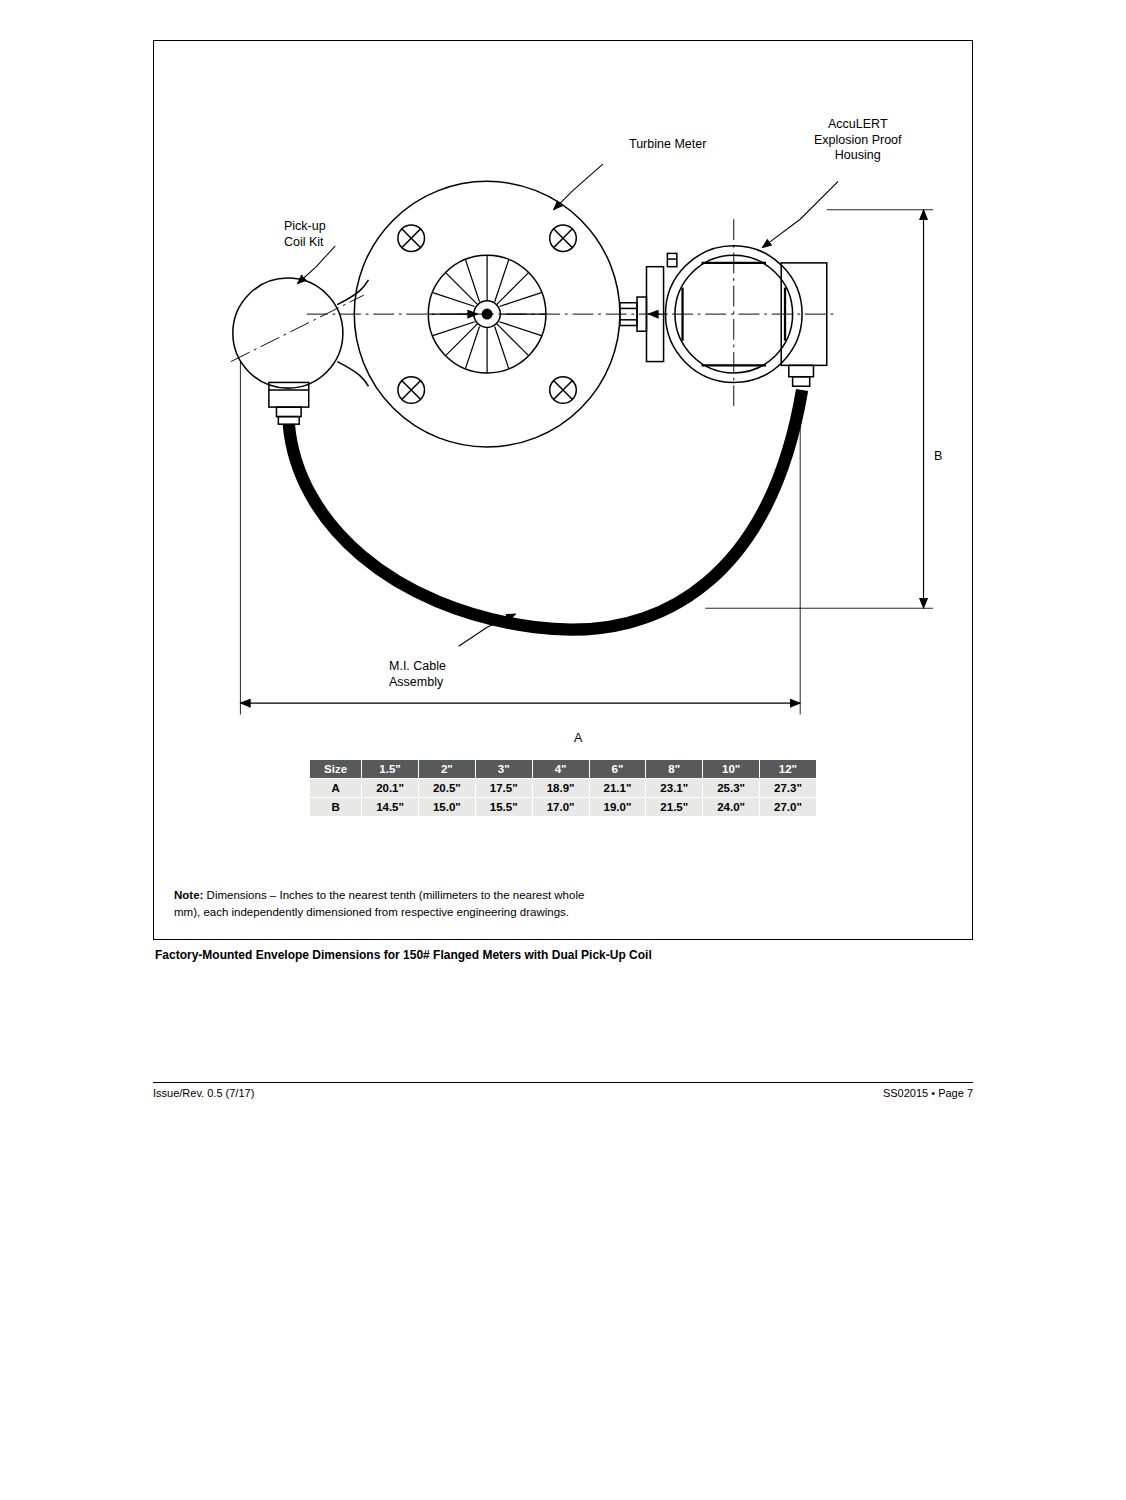Turbine Meter
AccuLERT
Explosion Proof
Housing
Pick-up
Coil Kit
M.I. Cable
Assembly
A
B
| Size | 1.5" | 2" | 3" | 4" | 6" | 8" | 10" | 12" |
| --- | --- | --- | --- | --- | --- | --- | --- | --- |
| A | 20.1" | 20.5" | 17.5" | 18.9" | 21.1" | 23.1" | 25.3" | 27.3" |
| B | 14.5" | 15.0" | 15.5" | 17.0" | 19.0" | 21.5" | 24.0" | 27.0" |
Note: Dimensions – Inches to the nearest tenth (millimeters to the nearest whole
mm), each independently dimensioned from respective engineering drawings.
Factory-Mounted Envelope Dimensions for 150# Flanged Meters with Dual Pick-Up Coil
Issue/Rev. 0.5 (7/17) SS02015 • Page 7